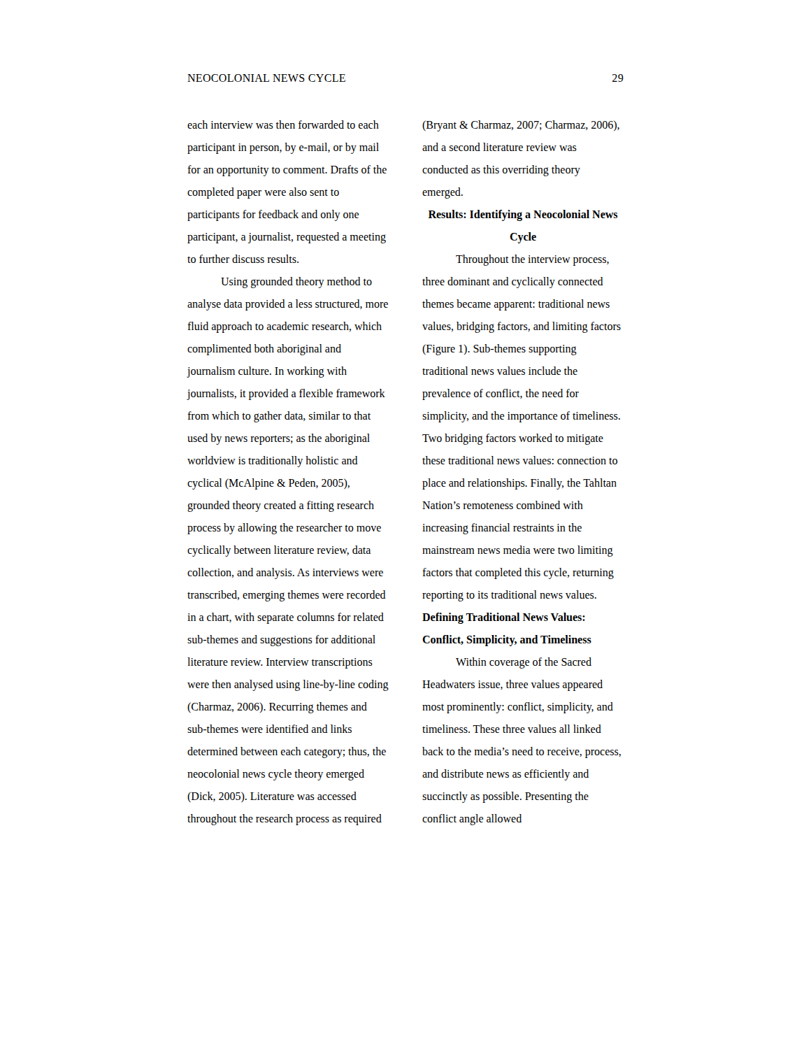Neocolonial News Cycle 29
each interview was then forwarded to each participant in person, by e-mail, or by mail for an opportunity to comment. Drafts of the completed paper were also sent to participants for feedback and only one participant, a journalist, requested a meeting to further discuss results.
Using grounded theory method to analyse data provided a less structured, more fluid approach to academic research, which complimented both aboriginal and journalism culture. In working with journalists, it provided a flexible framework from which to gather data, similar to that used by news reporters; as the aboriginal worldview is traditionally holistic and cyclical (McAlpine & Peden, 2005), grounded theory created a fitting research process by allowing the researcher to move cyclically between literature review, data collection, and analysis. As interviews were transcribed, emerging themes were recorded in a chart, with separate columns for related sub-themes and suggestions for additional literature review. Interview transcriptions were then analysed using line-by-line coding (Charmaz, 2006). Recurring themes and sub-themes were identified and links determined between each category; thus, the neocolonial news cycle theory emerged (Dick, 2005). Literature was accessed throughout the research process as required (Bryant & Charmaz, 2007; Charmaz, 2006), and a second literature review was conducted as this overriding theory emerged.
Results: Identifying a Neocolonial News Cycle
Throughout the interview process, three dominant and cyclically connected themes became apparent: traditional news values, bridging factors, and limiting factors (Figure 1). Sub-themes supporting traditional news values include the prevalence of conflict, the need for simplicity, and the importance of timeliness. Two bridging factors worked to mitigate these traditional news values: connection to place and relationships. Finally, the Tahltan Nation’s remoteness combined with increasing financial restraints in the mainstream news media were two limiting factors that completed this cycle, returning reporting to its traditional news values.
Defining Traditional News Values: Conflict, Simplicity, and Timeliness
Within coverage of the Sacred Headwaters issue, three values appeared most prominently: conflict, simplicity, and timeliness. These three values all linked back to the media’s need to receive, process, and distribute news as efficiently and succinctly as possible. Presenting the conflict angle allowed